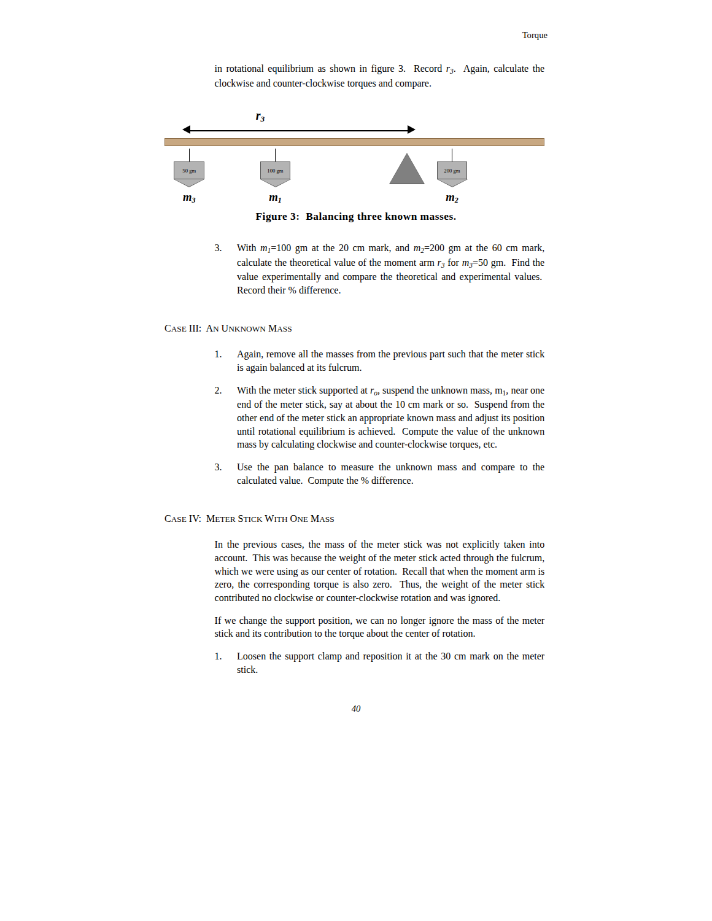Torque
in rotational equilibrium as shown in figure 3. Record r3. Again, calculate the clockwise and counter-clockwise torques and compare.
r3
50 gm
m3
100 gm
m1
200 gm
m2
Figure 3: Balancing three known masses.
3. With m1=100 gm at the 20 cm mark, and m2=200 gm at the 60 cm mark, calculate the theoretical value of the moment arm r3 for m3=50 gm. Find the value experimentally and compare the theoretical and experimental values. Record their % difference.
CASE III: AN UNKNOWN MASS
1. Again, remove all the masses from the previous part such that the meter stick is again balanced at its fulcrum.
2. With the meter stick supported at ro, suspend the unknown mass, m1, near one end of the meter stick, say at about the 10 cm mark or so. Suspend from the other end of the meter stick an appropriate known mass and adjust its position until rotational equilibrium is achieved. Compute the value of the unknown mass by calculating clockwise and counter-clockwise torques, etc.
3. Use the pan balance to measure the unknown mass and compare to the calculated value. Compute the % difference.
CASE IV: METER STICK WITH ONE MASS
In the previous cases, the mass of the meter stick was not explicitly taken into account. This was because the weight of the meter stick acted through the fulcrum, which we were using as our center of rotation. Recall that when the moment arm is zero, the corresponding torque is also zero. Thus, the weight of the meter stick contributed no clockwise or counter-clockwise rotation and was ignored.
If we change the support position, we can no longer ignore the mass of the meter stick and its contribution to the torque about the center of rotation.
1. Loosen the support clamp and reposition it at the 30 cm mark on the meter stick.
40